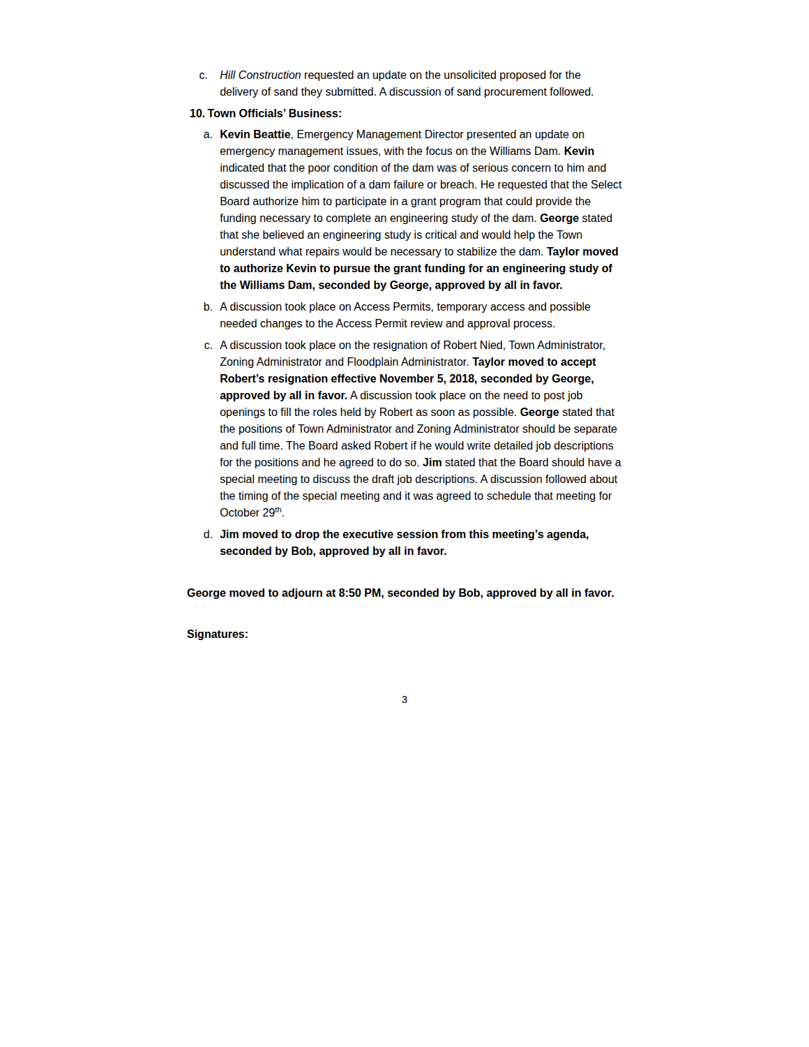Hill Construction requested an update on the unsolicited proposed for the delivery of sand they submitted. A discussion of sand procurement followed.
10. Town Officials’ Business:
Kevin Beattie, Emergency Management Director presented an update on emergency management issues, with the focus on the Williams Dam. Kevin indicated that the poor condition of the dam was of serious concern to him and discussed the implication of a dam failure or breach. He requested that the Select Board authorize him to participate in a grant program that could provide the funding necessary to complete an engineering study of the dam. George stated that she believed an engineering study is critical and would help the Town understand what repairs would be necessary to stabilize the dam. Taylor moved to authorize Kevin to pursue the grant funding for an engineering study of the Williams Dam, seconded by George, approved by all in favor.
A discussion took place on Access Permits, temporary access and possible needed changes to the Access Permit review and approval process.
A discussion took place on the resignation of Robert Nied, Town Administrator, Zoning Administrator and Floodplain Administrator. Taylor moved to accept Robert’s resignation effective November 5, 2018, seconded by George, approved by all in favor. A discussion took place on the need to post job openings to fill the roles held by Robert as soon as possible. George stated that the positions of Town Administrator and Zoning Administrator should be separate and full time. The Board asked Robert if he would write detailed job descriptions for the positions and he agreed to do so. Jim stated that the Board should have a special meeting to discuss the draft job descriptions. A discussion followed about the timing of the special meeting and it was agreed to schedule that meeting for October 29th.
Jim moved to drop the executive session from this meeting’s agenda, seconded by Bob, approved by all in favor.
George moved to adjourn at 8:50 PM, seconded by Bob, approved by all in favor.
Signatures:
3